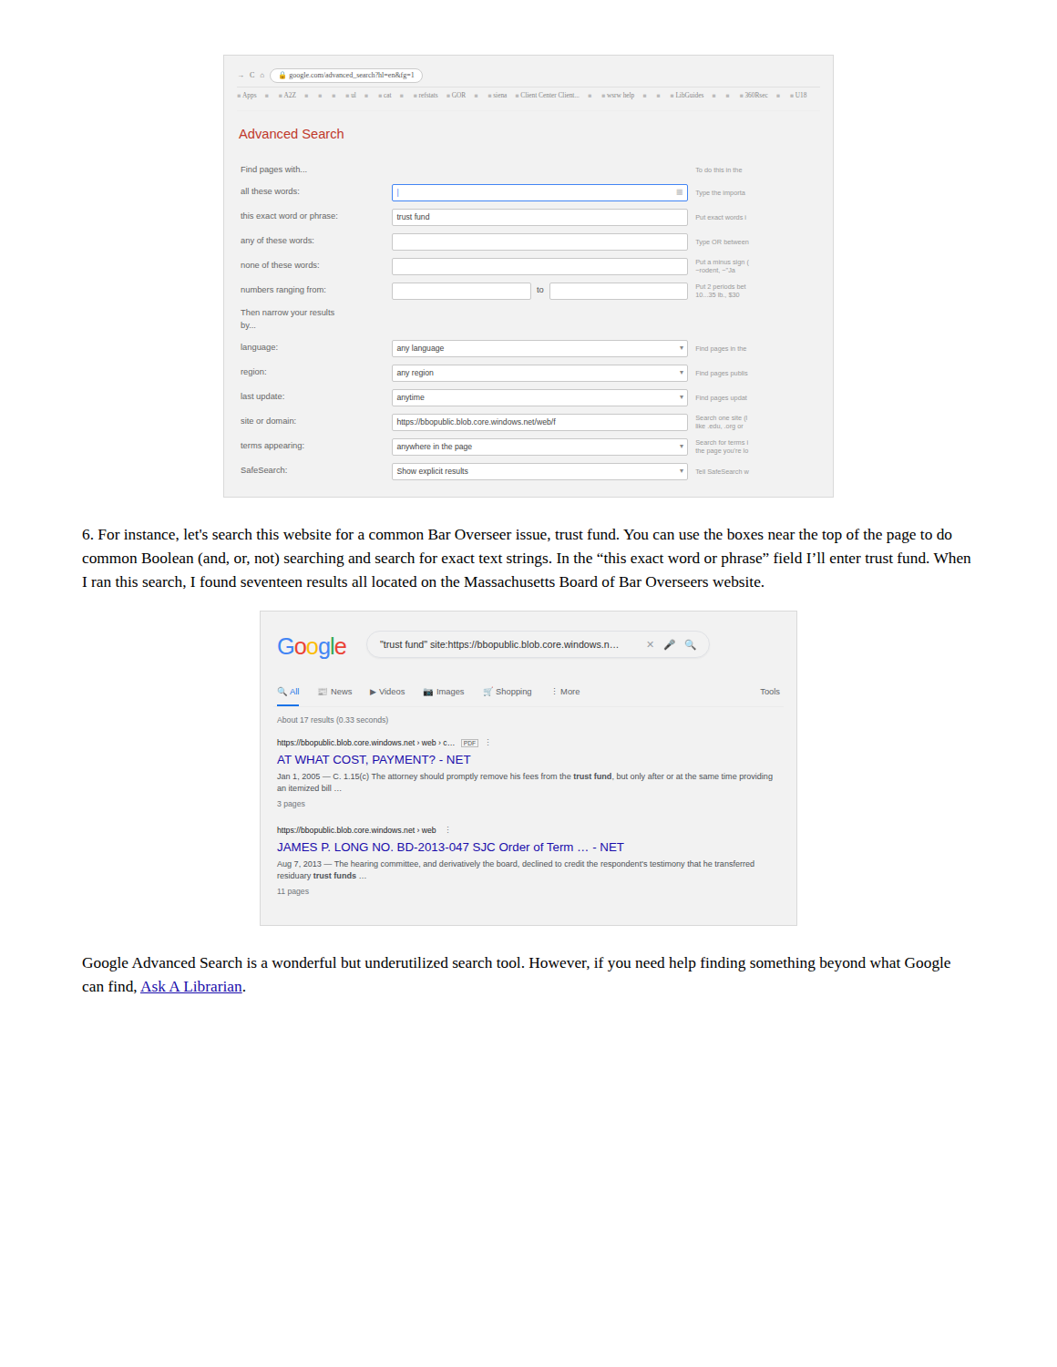→C⌂ 🔒 google.com/advanced_search?hl=en&fg=1
Apps A2Z ul cat refstats GOR siena Client Center Client... wsrw help LibGuides 360Rsec U18
Advanced Search
| Find pages with... | | To do this in the |
| all these words: | / ▦ | Type the importa |
| this exact word or phrase: | trust fund | Put exact words i |
| any of these words: | | Type OR between |
| none of these words: | | Put a minus sign ( −rodent, −"Ja |
| numbers ranging from: | to | Put 2 periods bet 10...35 lb., $30 |
| Then narrow your results by... |
| language: | any language | Find pages in the |
| region: | any region | Find pages publis |
| last update: | anytime | Find pages updat |
| site or domain: | https://bbopublic.blob.core.windows.net/web/f | Search one site (l like .edu, .org or |
| terms appearing: | anywhere in the page | Search for terms i the page you're lo |
| SafeSearch: | Show explicit results | Tell SafeSearch w |
6. For instance, let's search this website for a common Bar Overseer issue, trust fund. You can use the boxes near the top of the page to do common Boolean (and, or, not) searching and search for exact text strings. In the “this exact word or phrase” field I’ll enter trust fund. When I ran this search, I found seventeen results all located on the Massachusetts Board of Bar Overseers website.
Google "trust fund" site:https://bbopublic.blob.core.windows.n… ✕🎤🔍
🔍 All 📰 News ▶ Videos 📷 Images 🛒 Shopping ⋮ More Tools
About 17 results (0.33 seconds)
https://bbopublic.blob.core.windows.net › web › c… PDF⋮
AT WHAT COST, PAYMENT? - NET
Jan 1, 2005 — C. 1.15(c) The attorney should promptly remove his fees from the trust fund, but only after or at the same time providing an itemized bill …
3 pages
https://bbopublic.blob.core.windows.net › web ⋮
JAMES P. LONG NO. BD-2013-047 SJC Order of Term … - NET
Aug 7, 2013 — The hearing committee, and derivatively the board, declined to credit the respondent's testimony that he transferred residuary trust funds …
11 pages
Google Advanced Search is a wonderful but underutilized search tool. However, if you need help finding something beyond what Google can find, Ask A Librarian.